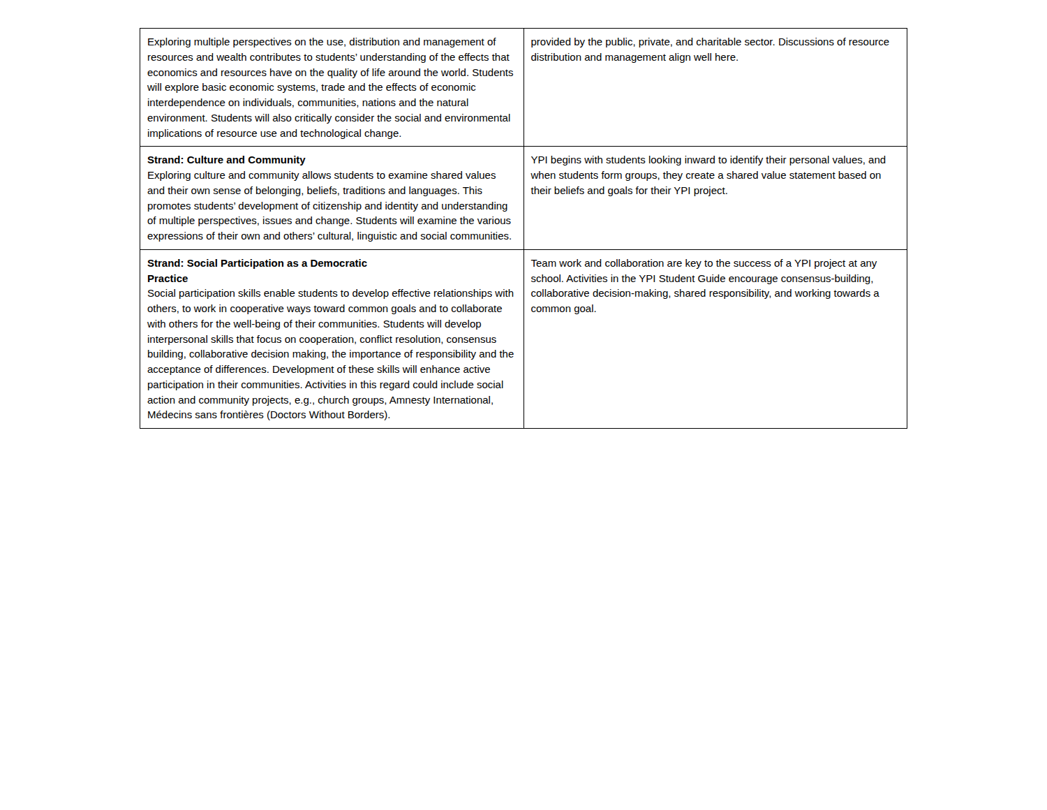| Exploring multiple perspectives on the use, distribution and management of resources and wealth contributes to students’ understanding of the effects that economics and resources have on the quality of life around the world. Students will explore basic economic systems, trade and the effects of economic interdependence on individuals, communities, nations and the natural environment. Students will also critically consider the social and environmental implications of resource use and technological change. | provided by the public, private, and charitable sector. Discussions of resource distribution and management align well here. |
| Strand: Culture and Community Exploring culture and community allows students to examine shared values and their own sense of belonging, beliefs, traditions and languages. This promotes students’ development of citizenship and identity and understanding of multiple perspectives, issues and change. Students will examine the various expressions of their own and others’ cultural, linguistic and social communities. | YPI begins with students looking inward to identify their personal values, and when students form groups, they create a shared value statement based on their beliefs and goals for their YPI project. |
| Strand: Social Participation as a Democratic Practice Social participation skills enable students to develop effective relationships with others, to work in cooperative ways toward common goals and to collaborate with others for the well-being of their communities. Students will develop interpersonal skills that focus on cooperation, conflict resolution, consensus building, collaborative decision making, the importance of responsibility and the acceptance of differences. Development of these skills will enhance active participation in their communities. Activities in this regard could include social action and community projects, e.g., church groups, Amnesty International, Médecins sans frontières (Doctors Without Borders). | Team work and collaboration are key to the success of a YPI project at any school. Activities in the YPI Student Guide encourage consensus-building, collaborative decision-making, shared responsibility, and working towards a common goal. |